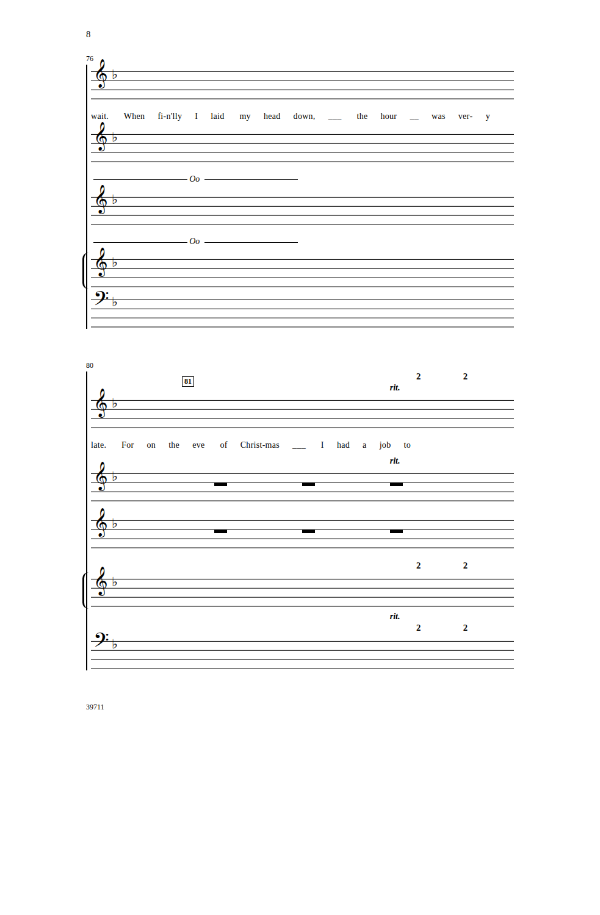8
76
𝄞 ♭
wait. When fi‑n'lly Ilaid my head down,___ the hour__was ver‑y
𝄞 ♭
Oo
𝄞 ♭
Oo
𝄞 ♭
𝄢 ♭
80
2 2
rit.
𝄞 ♭ 81
late. For on the eve of Christ‑mas___ Ihad ajob to
rit.
𝄞 ♭ Whole measure rests
𝄞 ♭ Whole measure rests
2 2
𝄞 ♭
rit.
2 2
𝄢 ♭
39711